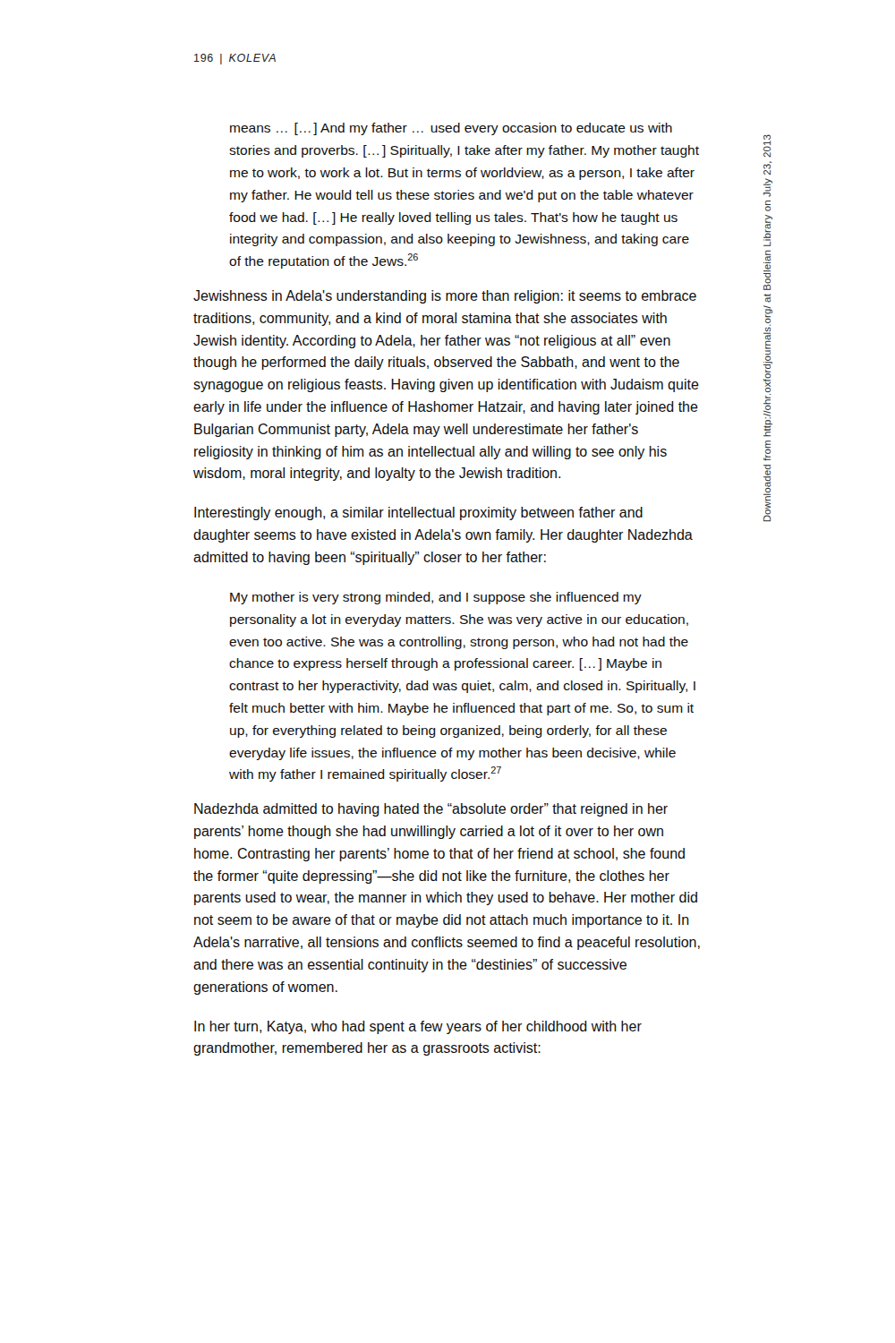196|KOLEVA
Downloaded from http://ohr.oxfordjournals.org/ at Bodleian Library on July 23, 2013
means … […] And my father … used every occasion to educate us with stories and proverbs. […] Spiritually, I take after my father. My mother taught me to work, to work a lot. But in terms of worldview, as a person, I take after my father. He would tell us these stories and we'd put on the table whatever food we had. […] He really loved telling us tales. That's how he taught us integrity and compassion, and also keeping to Jewishness, and taking care of the reputation of the Jews.26
Jewishness in Adela's understanding is more than religion: it seems to embrace traditions, community, and a kind of moral stamina that she associates with Jewish identity. According to Adela, her father was “not religious at all” even though he performed the daily rituals, observed the Sabbath, and went to the synagogue on religious feasts. Having given up identification with Judaism quite early in life under the influence of Hashomer Hatzair, and having later joined the Bulgarian Communist party, Adela may well underestimate her father's religiosity in thinking of him as an intellectual ally and willing to see only his wisdom, moral integrity, and loyalty to the Jewish tradition.
Interestingly enough, a similar intellectual proximity between father and daughter seems to have existed in Adela's own family. Her daughter Nadezhda admitted to having been “spiritually” closer to her father:
My mother is very strong minded, and I suppose she influenced my personality a lot in everyday matters. She was very active in our education, even too active. She was a controlling, strong person, who had not had the chance to express herself through a professional career. […] Maybe in contrast to her hyperactivity, dad was quiet, calm, and closed in. Spiritually, I felt much better with him. Maybe he influenced that part of me. So, to sum it up, for everything related to being organized, being orderly, for all these everyday life issues, the influence of my mother has been decisive, while with my father I remained spiritually closer.27
Nadezhda admitted to having hated the “absolute order” that reigned in her parents’ home though she had unwillingly carried a lot of it over to her own home. Contrasting her parents’ home to that of her friend at school, she found the former “quite depressing”—she did not like the furniture, the clothes her parents used to wear, the manner in which they used to behave. Her mother did not seem to be aware of that or maybe did not attach much importance to it. In Adela's narrative, all tensions and conflicts seemed to find a peaceful resolution, and there was an essential continuity in the “destinies” of successive generations of women.
In her turn, Katya, who had spent a few years of her childhood with her grandmother, remembered her as a grassroots activist: